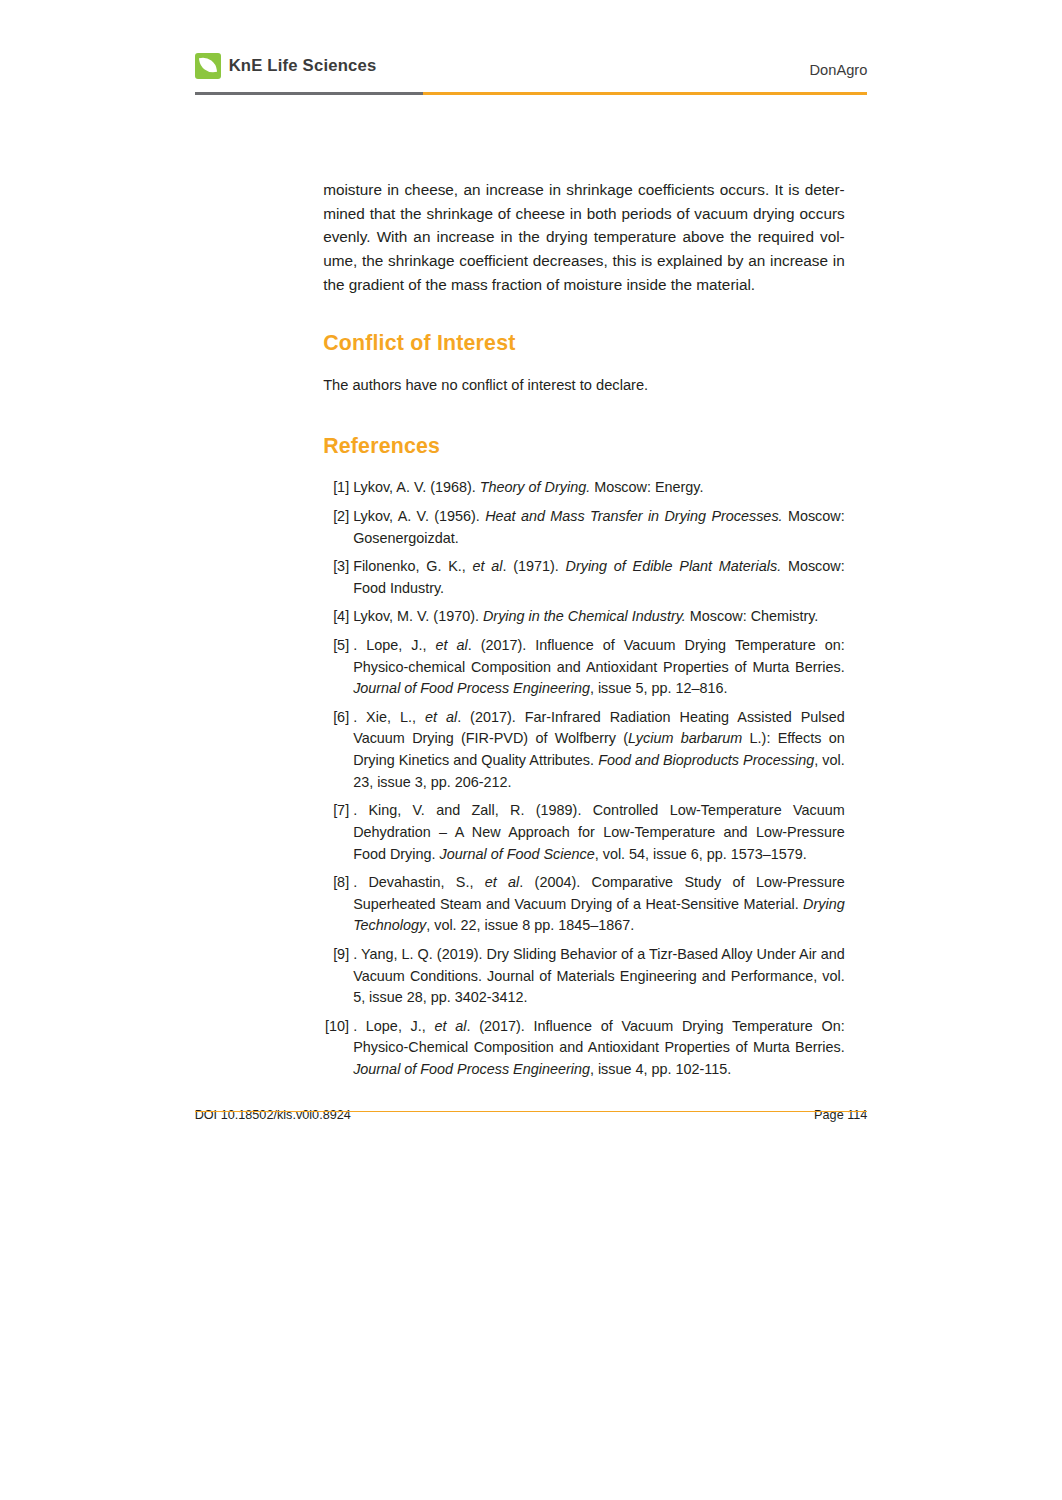KnE Life Sciences
DonAgro
moisture in cheese, an increase in shrinkage coefficients occurs. It is determined that the shrinkage of cheese in both periods of vacuum drying occurs evenly. With an increase in the drying temperature above the required volume, the shrinkage coefficient decreases, this is explained by an increase in the gradient of the mass fraction of moisture inside the material.
Conflict of Interest
The authors have no conflict of interest to declare.
References
[1] Lykov, A. V. (1968). Theory of Drying. Moscow: Energy.
[2] Lykov, A. V. (1956). Heat and Mass Transfer in Drying Processes. Moscow: Gosenergoizdat.
[3] Filonenko, G. K., et al. (1971). Drying of Edible Plant Materials. Moscow: Food Industry.
[4] Lykov, M. V. (1970). Drying in the Chemical Industry. Moscow: Chemistry.
[5]. Lope, J., et al. (2017). Influence of Vacuum Drying Temperature on: Physico-chemical Composition and Antioxidant Properties of Murta Berries. Journal of Food Process Engineering, issue 5, pp. 12–816.
[6]. Xie, L., et al. (2017). Far-Infrared Radiation Heating Assisted Pulsed Vacuum Drying (FIR-PVD) of Wolfberry (Lycium barbarum L.): Effects on Drying Kinetics and Quality Attributes. Food and Bioproducts Processing, vol. 23, issue 3, pp. 206-212.
[7]. King, V. and Zall, R. (1989). Controlled Low-Temperature Vacuum Dehydration – A New Approach for Low-Temperature and Low-Pressure Food Drying. Journal of Food Science, vol. 54, issue 6, pp. 1573–1579.
[8]. Devahastin, S., et al. (2004). Comparative Study of Low-Pressure Superheated Steam and Vacuum Drying of a Heat-Sensitive Material. Drying Technology, vol. 22, issue 8 pp. 1845–1867.
[9]. Yang, L. Q. (2019). Dry Sliding Behavior of a Tizr-Based Alloy Under Air and Vacuum Conditions. Journal of Materials Engineering and Performance, vol. 5, issue 28, pp. 3402-3412.
[10]. Lope, J., et al. (2017). Influence of Vacuum Drying Temperature On: Physico-Chemical Composition and Antioxidant Properties of Murta Berries. Journal of Food Process Engineering, issue 4, pp. 102-115.
DOI 10.18502/kls.v0i0.8924 Page 114